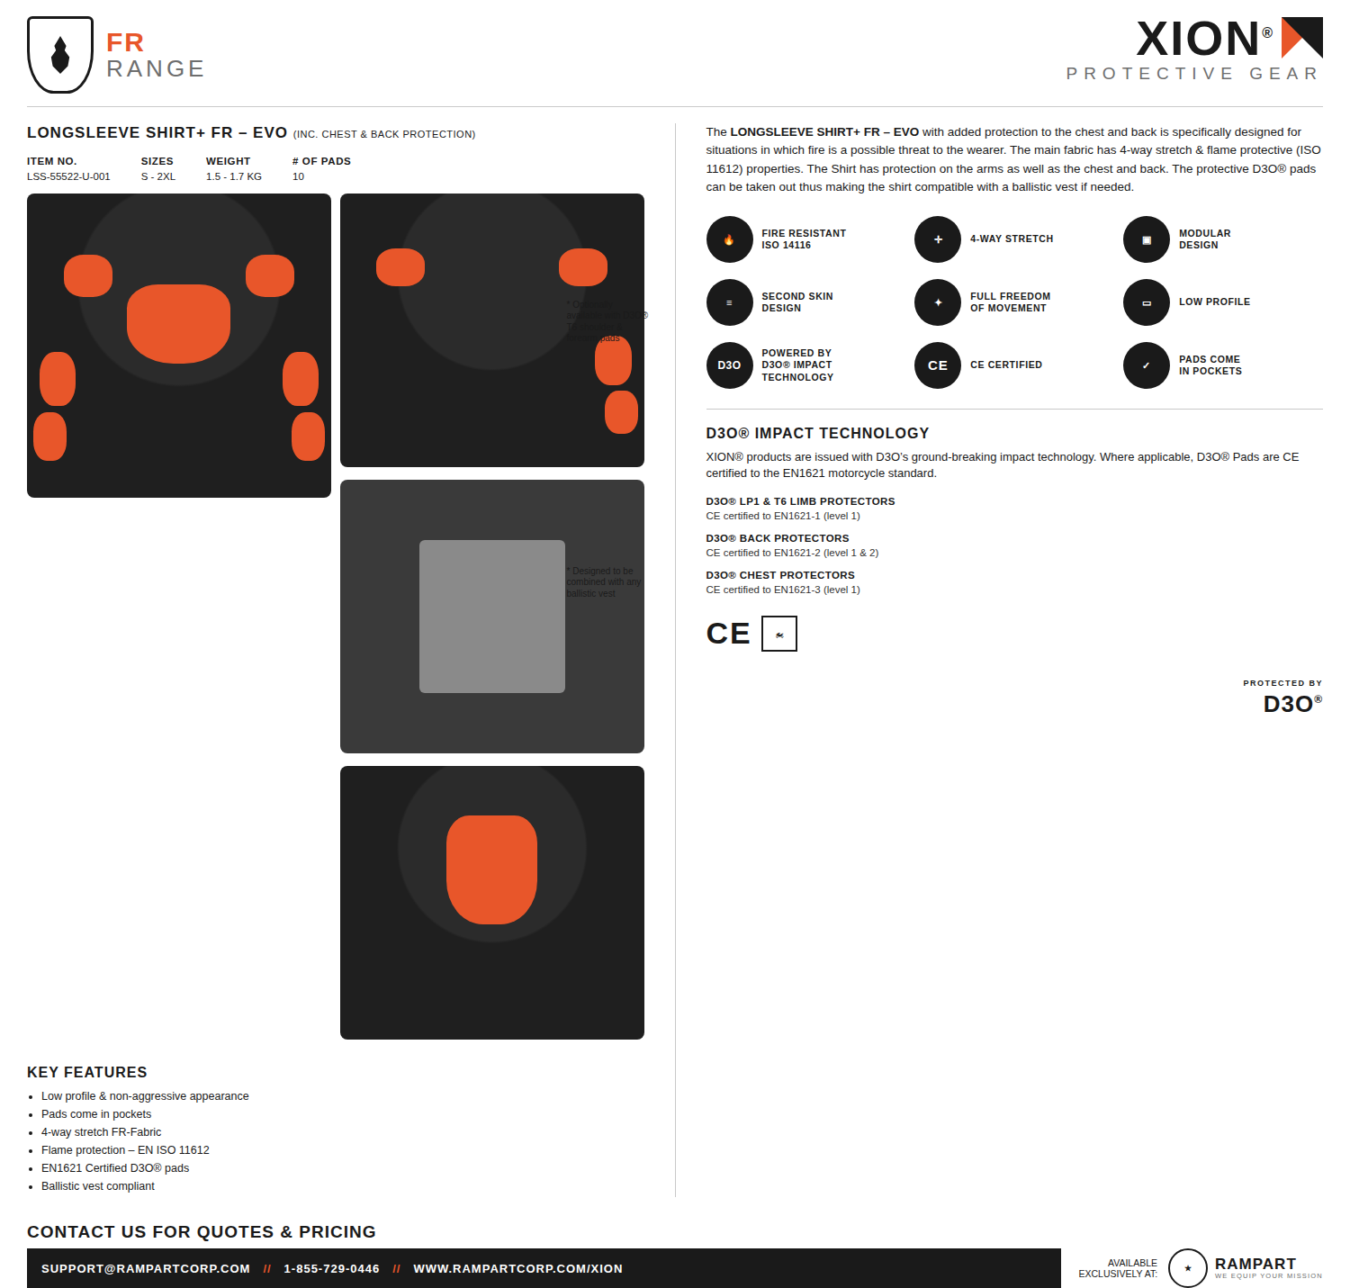FR
RANGE
XION®
PROTECTIVE GEAR
LONGSLEEVE SHIRT+ FR – EVO (INC. CHEST & BACK PROTECTION)
| ITEM NO. | SIZES | WEIGHT | # OF PADS |
| --- | --- | --- | --- |
| LSS-55522-U-001 | S - 2XL | 1.5 - 1.7 KG | 10 |
* Optionally available with D3O® T6 shoulder & forearm pads
* Designed to be combined with any ballistic vest
KEY FEATURES
Low profile & non-aggressive appearance
Pads come in pockets
4-way stretch FR-Fabric
Flame protection – EN ISO 11612
EN1621 Certified D3O® pads
Ballistic vest compliant
The LONGSLEEVE SHIRT+ FR – EVO with added protection to the chest and back is specifically designed for situations in which fire is a possible threat to the wearer. The main fabric has 4-way stretch & flame protective (ISO 11612) properties. The Shirt has protection on the arms as well as the chest and back. The protective D3O® pads can be taken out thus making the shirt compatible with a ballistic vest if needed.
🔥
FIRE RESISTANT ISO 14116
✛
4-WAY STRETCH
▣
MODULAR DESIGN
≡
SECOND SKIN DESIGN
✦
FULL FREEDOM OF MOVEMENT
▭
LOW PROFILE
D3O
POWERED BY D3O® IMPACT TECHNOLOGY
CE
CE CERTIFIED
✓
PADS COME IN POCKETS
D3O® IMPACT TECHNOLOGY
XION® products are issued with D3O’s ground-breaking impact technology. Where applicable, D3O® Pads are CE certified to the EN1621 motorcycle standard.
D3O® LP1 & T6 LIMB PROTECTORS
CE certified to EN1621-1 (level 1)
D3O® BACK PROTECTORS
CE certified to EN1621-2 (level 1 & 2)
D3O® CHEST PROTECTORS
CE certified to EN1621-3 (level 1)
CE
🏍
PROTECTED BY
D3O®
CONTACT US FOR QUOTES & PRICING
SUPPORT@RAMPARTCORP.COM // 1-855-729-0446 // WWW.RAMPARTCORP.COM/XION
AVAILABLE
EXCLUSIVELY AT:
★
RAMPART
WE EQUIP YOUR MISSION